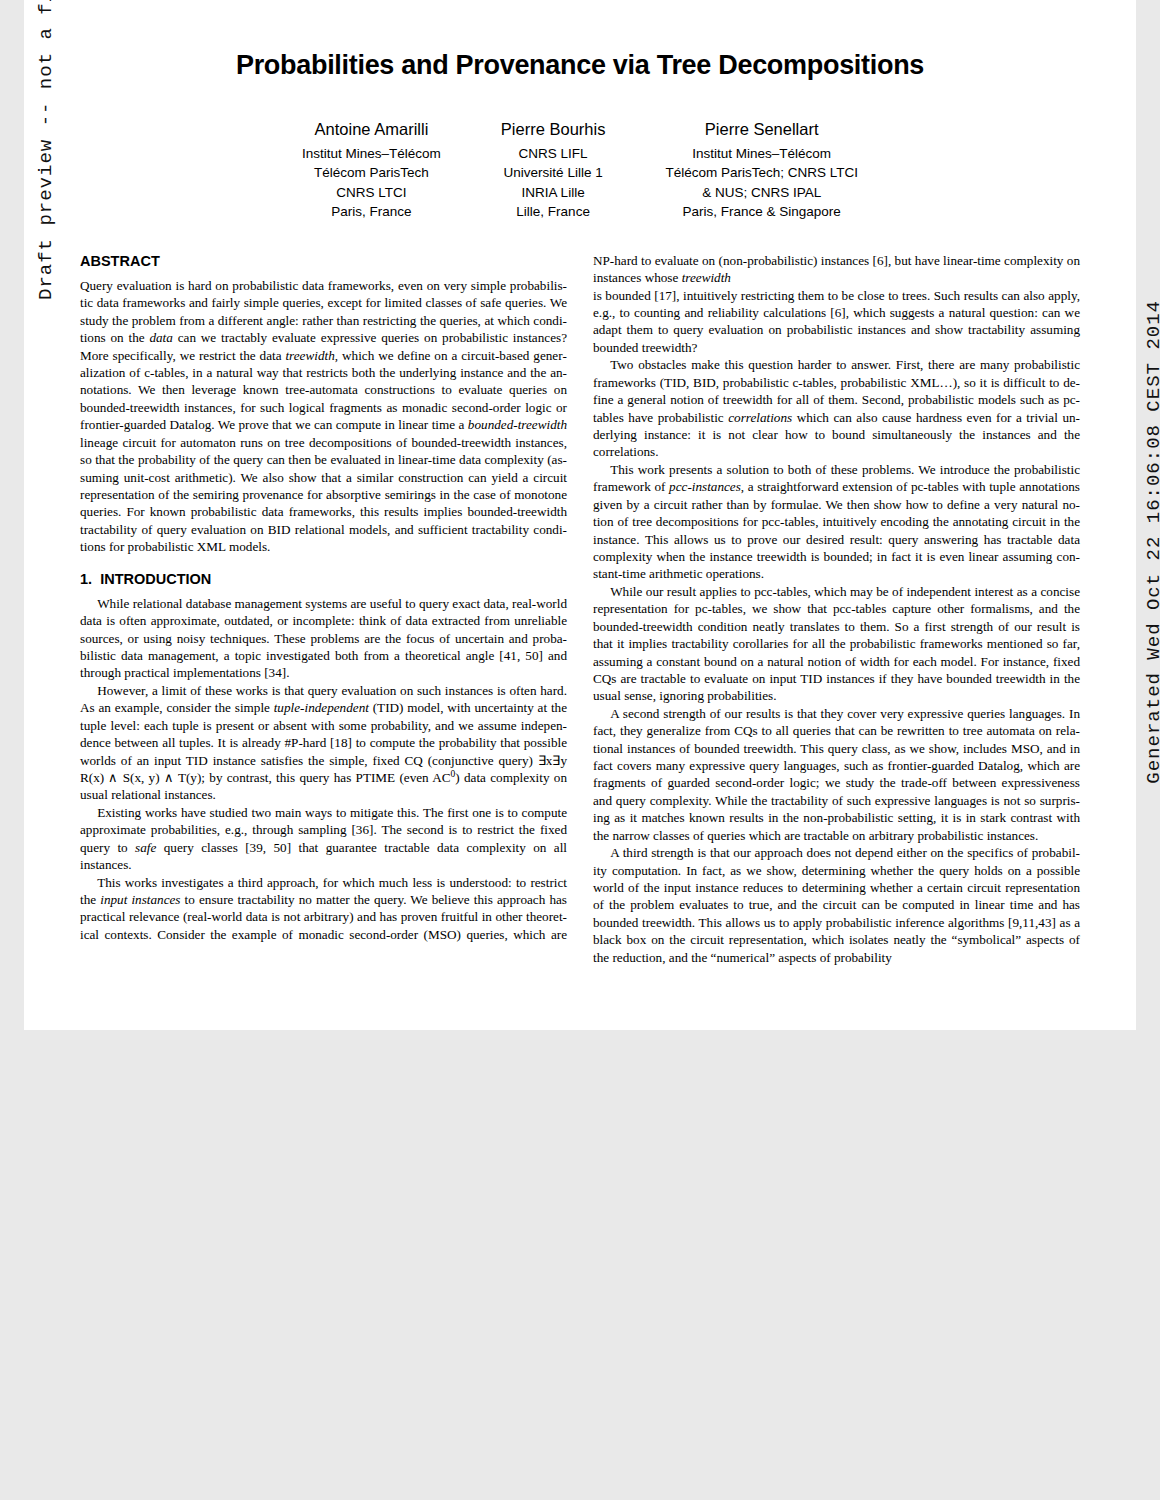Draft preview -- not a final published version
Generated Wed Oct 22 16:06:08 CEST 2014
Probabilities and Provenance via Tree Decompositions
Antoine Amarilli
Institut Mines–Télécom
Télécom ParisTech
CNRS LTCI
Paris, France
Pierre Bourhis
CNRS LIFL
Université Lille 1
INRIA Lille
Lille, France
Pierre Senellart
Institut Mines–Télécom
Télécom ParisTech; CNRS LTCI
& NUS; CNRS IPAL
Paris, France & Singapore
ABSTRACT
Query evaluation is hard on probabilistic data frameworks, even on very simple probabilistic data frameworks and fairly simple queries, except for limited classes of safe queries. We study the problem from a different angle: rather than restricting the queries, at which conditions on the data can we tractably evaluate expressive queries on probabilistic instances? More specifically, we restrict the data treewidth, which we define on a circuit-based generalization of c-tables, in a natural way that restricts both the underlying instance and the annotations. We then leverage known tree-automata constructions to evaluate queries on bounded-treewidth instances, for such logical fragments as monadic second-order logic or frontier-guarded Datalog. We prove that we can compute in linear time a bounded-treewidth lineage circuit for automaton runs on tree decompositions of bounded-treewidth instances, so that the probability of the query can then be evaluated in linear-time data complexity (assuming unit-cost arithmetic). We also show that a similar construction can yield a circuit representation of the semiring provenance for absorptive semirings in the case of monotone queries. For known probabilistic data frameworks, this results implies bounded-treewidth tractability of query evaluation on BID relational models, and sufficient tractability conditions for probabilistic XML models.
1. INTRODUCTION
While relational database management systems are useful to query exact data, real-world data is often approximate, outdated, or incomplete: think of data extracted from unreliable sources, or using noisy techniques. These problems are the focus of uncertain and probabilistic data management, a topic investigated both from a theoretical angle [41, 50] and through practical implementations [34].
However, a limit of these works is that query evaluation on such instances is often hard. As an example, consider the simple tuple-independent (TID) model, with uncertainty at the tuple level: each tuple is present or absent with some probability, and we assume independence between all tuples. It is already #P-hard [18] to compute the probability that possible worlds of an input TID instance satisfies the simple, fixed CQ (conjunctive query) ∃x∃y R(x) ∧ S(x, y) ∧ T(y); by contrast, this query has PTIME (even AC0) data complexity on usual relational instances.
Existing works have studied two main ways to mitigate this. The first one is to compute approximate probabilities, e.g., through sampling [36]. The second is to restrict the fixed query to safe query classes [39, 50] that guarantee tractable data complexity on all instances.
This works investigates a third approach, for which much less is understood: to restrict the input instances to ensure tractability no matter the query. We believe this approach has practical relevance (real-world data is not arbitrary) and has proven fruitful in other theoretical contexts. Consider the example of monadic second-order (MSO) queries, which are NP-hard to evaluate on (non-probabilistic) instances [6], but have linear-time complexity on instances whose treewidth
is bounded [17], intuitively restricting them to be close to trees. Such results can also apply, e.g., to counting and reliability calculations [6], which suggests a natural question: can we adapt them to query evaluation on probabilistic instances and show tractability assuming bounded treewidth?
Two obstacles make this question harder to answer. First, there are many probabilistic frameworks (TID, BID, probabilistic c-tables, probabilistic XML…), so it is difficult to define a general notion of treewidth for all of them. Second, probabilistic models such as pc-tables have probabilistic correlations which can also cause hardness even for a trivial underlying instance: it is not clear how to bound simultaneously the instances and the correlations.
This work presents a solution to both of these problems. We introduce the probabilistic framework of pcc-instances, a straightforward extension of pc-tables with tuple annotations given by a circuit rather than by formulae. We then show how to define a very natural notion of tree decompositions for pcc-tables, intuitively encoding the annotating circuit in the instance. This allows us to prove our desired result: query answering has tractable data complexity when the instance treewidth is bounded; in fact it is even linear assuming constant-time arithmetic operations.
While our result applies to pcc-tables, which may be of independent interest as a concise representation for pc-tables, we show that pcc-tables capture other formalisms, and the bounded-treewidth condition neatly translates to them. So a first strength of our result is that it implies tractability corollaries for all the probabilistic frameworks mentioned so far, assuming a constant bound on a natural notion of width for each model. For instance, fixed CQs are tractable to evaluate on input TID instances if they have bounded treewidth in the usual sense, ignoring probabilities.
A second strength of our results is that they cover very expressive queries languages. In fact, they generalize from CQs to all queries that can be rewritten to tree automata on relational instances of bounded treewidth. This query class, as we show, includes MSO, and in fact covers many expressive query languages, such as frontier-guarded Datalog, which are fragments of guarded second-order logic; we study the trade-off between expressiveness and query complexity. While the tractability of such expressive languages is not so surprising as it matches known results in the non-probabilistic setting, it is in stark contrast with the narrow classes of queries which are tractable on arbitrary probabilistic instances.
A third strength is that our approach does not depend either on the specifics of probability computation. In fact, as we show, determining whether the query holds on a possible world of the input instance reduces to determining whether a certain circuit representation of the problem evaluates to true, and the circuit can be computed in linear time and has bounded treewidth. This allows us to apply probabilistic inference algorithms [9,11,43] as a black box on the circuit representation, which isolates neatly the “symbolical” aspects of the reduction, and the “numerical” aspects of probability